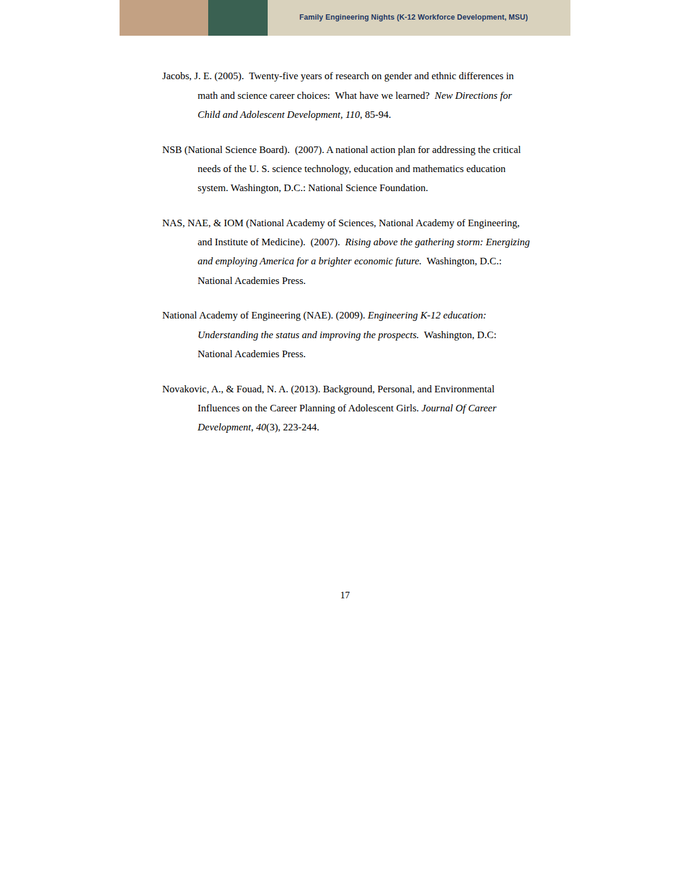Family Engineering Nights (K-12 Workforce Development, MSU)
Jacobs, J. E. (2005). Twenty-five years of research on gender and ethnic differences in math and science career choices: What have we learned? New Directions for Child and Adolescent Development, 110, 85-94.
NSB (National Science Board). (2007). A national action plan for addressing the critical needs of the U. S. science technology, education and mathematics education system. Washington, D.C.: National Science Foundation.
NAS, NAE, & IOM (National Academy of Sciences, National Academy of Engineering, and Institute of Medicine). (2007). Rising above the gathering storm: Energizing and employing America for a brighter economic future. Washington, D.C.: National Academies Press.
National Academy of Engineering (NAE). (2009). Engineering K-12 education: Understanding the status and improving the prospects. Washington, D.C: National Academies Press.
Novakovic, A., & Fouad, N. A. (2013). Background, Personal, and Environmental Influences on the Career Planning of Adolescent Girls. Journal Of Career Development, 40(3), 223-244.
17